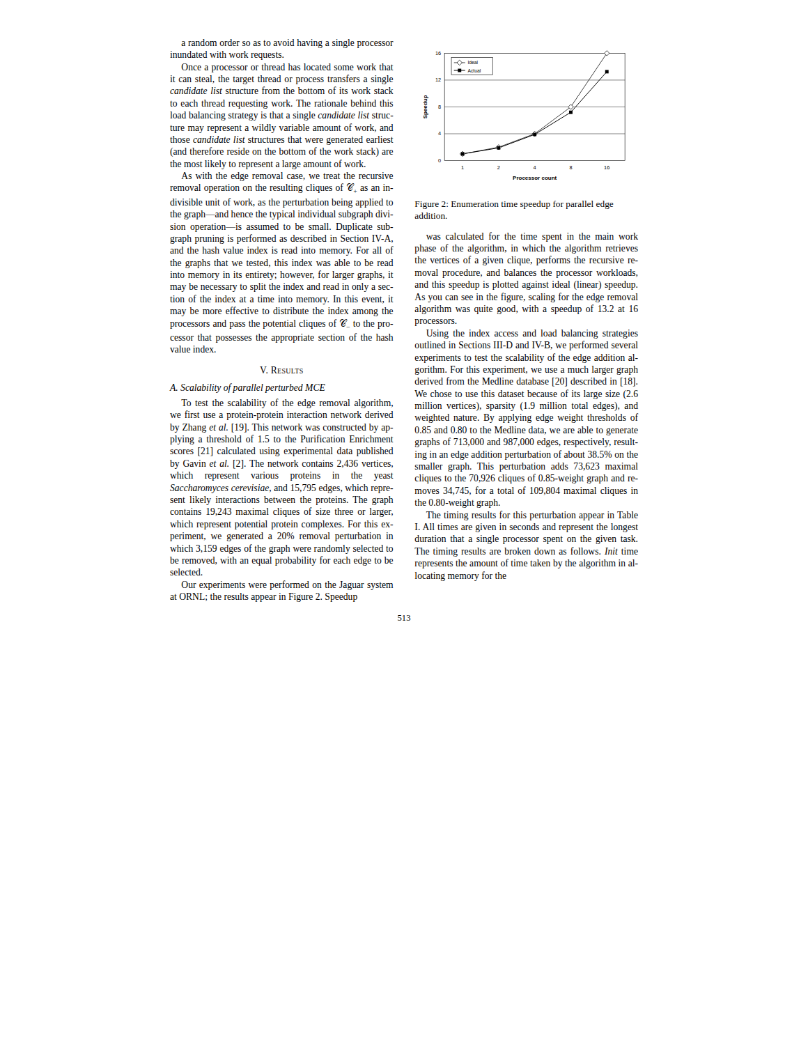a random order so as to avoid having a single processor inundated with work requests.
Once a processor or thread has located some work that it can steal, the target thread or process transfers a single candidate list structure from the bottom of its work stack to each thread requesting work. The rationale behind this load balancing strategy is that a single candidate list structure may represent a wildly variable amount of work, and those candidate list structures that were generated earliest (and therefore reside on the bottom of the work stack) are the most likely to represent a large amount of work.
As with the edge removal case, we treat the recursive removal operation on the resulting cliques of 𝒞+ as an indivisible unit of work, as the perturbation being applied to the graph—and hence the typical individual subgraph division operation—is assumed to be small. Duplicate subgraph pruning is performed as described in Section IV-A, and the hash value index is read into memory. For all of the graphs that we tested, this index was able to be read into memory in its entirety; however, for larger graphs, it may be necessary to split the index and read in only a section of the index at a time into memory. In this event, it may be more effective to distribute the index among the processors and pass the potential cliques of 𝒞− to the processor that possesses the appropriate section of the hash value index.
V. Results
A. Scalability of parallel perturbed MCE
To test the scalability of the edge removal algorithm, we first use a protein-protein interaction network derived by Zhang et al. [19]. This network was constructed by applying a threshold of 1.5 to the Purification Enrichment scores [21] calculated using experimental data published by Gavin et al. [2]. The network contains 2,436 vertices, which represent various proteins in the yeast Saccharomyces cerevisiae, and 15,795 edges, which represent likely interactions between the proteins. The graph contains 19,243 maximal cliques of size three or larger, which represent potential protein complexes. For this experiment, we generated a 20% removal perturbation in which 3,159 edges of the graph were randomly selected to be removed, with an equal probability for each edge to be selected.
Our experiments were performed on the Jaguar system at ORNL; the results appear in Figure 2. Speedup
16 12 8 4 0 1 2 4 8 16 Processor count Speedup Ideal Actual
Figure 2: Enumeration time speedup for parallel edge addition.
was calculated for the time spent in the main work phase of the algorithm, in which the algorithm retrieves the vertices of a given clique, performs the recursive removal procedure, and balances the processor workloads, and this speedup is plotted against ideal (linear) speedup. As you can see in the figure, scaling for the edge removal algorithm was quite good, with a speedup of 13.2 at 16 processors.
Using the index access and load balancing strategies outlined in Sections III-D and IV-B, we performed several experiments to test the scalability of the edge addition algorithm. For this experiment, we use a much larger graph derived from the Medline database [20] described in [18]. We chose to use this dataset because of its large size (2.6 million vertices), sparsity (1.9 million total edges), and weighted nature. By applying edge weight thresholds of 0.85 and 0.80 to the Medline data, we are able to generate graphs of 713,000 and 987,000 edges, respectively, resulting in an edge addition perturbation of about 38.5% on the smaller graph. This perturbation adds 73,623 maximal cliques to the 70,926 cliques of 0.85-weight graph and removes 34,745, for a total of 109,804 maximal cliques in the 0.80-weight graph.
The timing results for this perturbation appear in Table I. All times are given in seconds and represent the longest duration that a single processor spent on the given task. The timing results are broken down as follows. Init time represents the amount of time taken by the algorithm in allocating memory for the
513